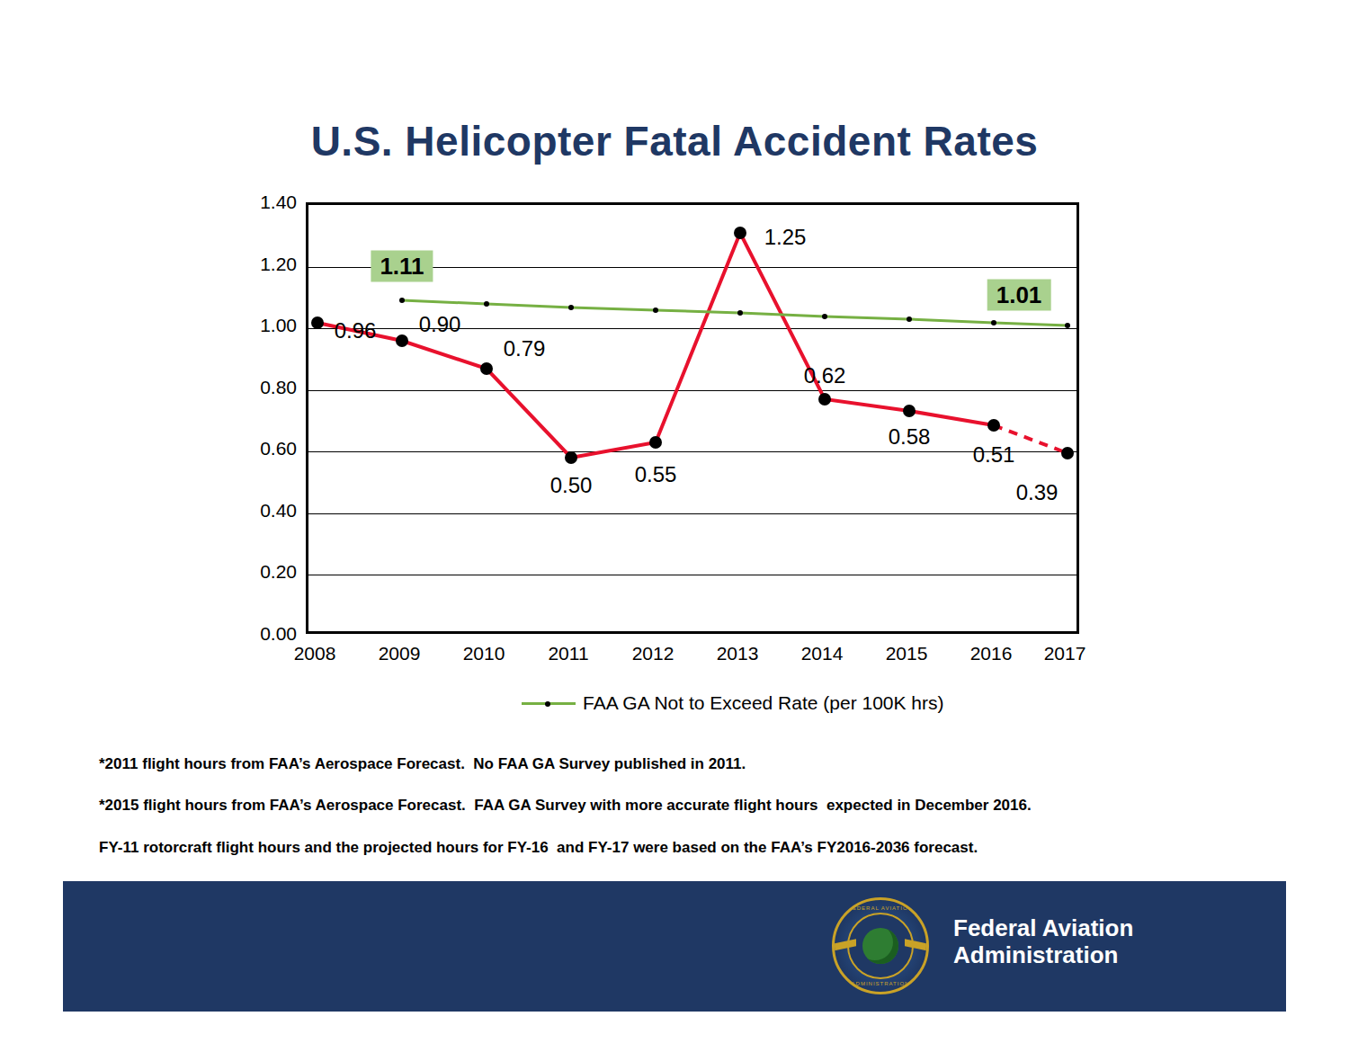U.S. Helicopter Fatal Accident Rates
1.40
1.20
1.00
0.80
0.60
0.40
0.20
0.00
0.96
0.90
0.79
0.50
0.55
1.25
0.62
0.58
0.51
0.39
1.11
1.01
2008
2009
2010
2011
2012
2013
2014
2015
2016
2017
FAA GA Not to Exceed Rate (per 100K hrs)
*2011 flight hours from FAA’s Aerospace Forecast. No FAA GA Survey published in 2011.
*2015 flight hours from FAA’s Aerospace Forecast. FAA GA Survey with more accurate flight hours expected in December 2016.
FY-11 rotorcraft flight hours and the projected hours for FY-16 and FY-17 were based on the FAA’s FY2016-2036 forecast.
FEDERAL AVIATION
ADMINISTRATION
Federal Aviation
Administration